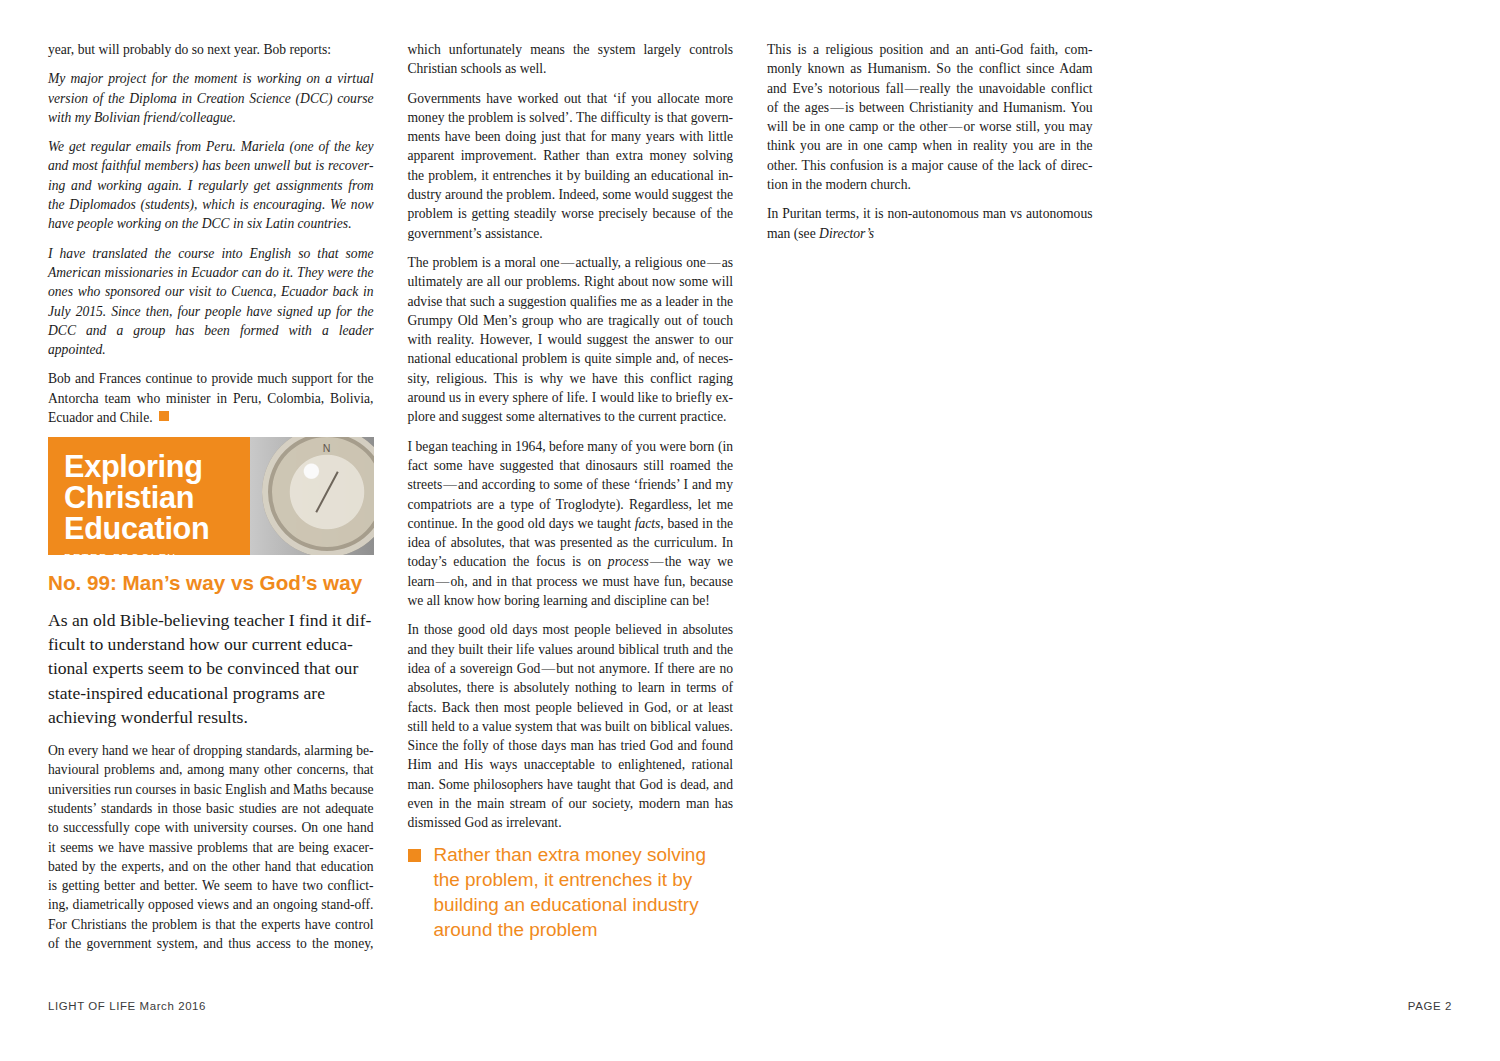year, but will probably do so next year. Bob reports:
My major project for the moment is working on a virtual version of the Diploma in Creation Science (DCC) course with my Bolivian friend/colleague.
We get regular emails from Peru. Mariela (one of the key and most faithful members) has been unwell but is recovering and working again. I regularly get assignments from the Diplomados (students), which is encouraging. We now have people working on the DCC in six Latin countries.
I have translated the course into English so that some American missionaries in Ecuador can do it. They were the ones who sponsored our visit to Cuenca, Ecuador back in July 2015. Since then, four people have signed up for the DCC and a group has been formed with a leader appointed.
Bob and Frances continue to provide much support for the Antorcha team who minister in Peru, Colombia, Bolivia, Ecuador and Chile.
Exploring
Christian
Education
Peter Frogley
No. 99: Man’s way vs God’s way
As an old Bible-believing teacher I find it difficult to understand how our current educational experts seem to be convinced that our state-inspired educational programs are achieving wonderful results.
On every hand we hear of dropping standards, alarming behavioural problems and, among many other concerns, that universities run courses in basic English and Maths because students’ standards in those basic studies are not adequate to successfully cope with university courses. On one hand it seems we have massive problems that are being exacerbated by the experts, and on the other hand that education is getting better and better. We seem to have two conflicting, diametrically opposed views and an ongoing stand-off. For Christians the problem is that the experts have control of the government system, and thus access to the money, which unfortunately means the system largely controls Christian schools as well.
Governments have worked out that ‘if you allocate more money the problem is solved’. The difficulty is that governments have been doing just that for many years with little apparent improvement. Rather than extra money solving the problem, it entrenches it by building an educational industry around the problem. Indeed, some would suggest the problem is getting steadily worse precisely because of the government’s assistance.
The problem is a moral one — actually, a religious one — as ultimately are all our problems. Right about now some will advise that such a suggestion qualifies me as a leader in the Grumpy Old Men’s group who are tragically out of touch with reality. However, I would suggest the answer to our national educational problem is quite simple and, of necessity, religious. This is why we have this conflict raging around us in every sphere of life. I would like to briefly explore and suggest some alternatives to the current practice.
I began teaching in 1964, before many of you were born (in fact some have suggested that dinosaurs still roamed the streets — and according to some of these ‘friends’ I and my compatriots are a type of Troglodyte). Regardless, let me continue. In the good old days we taught facts, based in the idea of absolutes, that was presented as the curriculum. In today’s education the focus is on process — the way we learn — oh, and in that process we must have fun, because we all know how boring learning and discipline can be!
In those good old days most people believed in absolutes and they built their life values around biblical truth and the idea of a sovereign God — but not anymore. If there are no absolutes, there is absolutely nothing to learn in terms of facts. Back then most people believed in God, or at least still held to a value system that was built on biblical values. Since the folly of those days man has tried God and found Him and His ways unacceptable to enlightened, rational man. Some philosophers have taught that God is dead, and even in the main stream of our society, modern man has dismissed God as irrelevant.
Rather than extra money solving the problem, it entrenches it by building an educational industry around the problem
This is a religious position and an anti-God faith, commonly known as Humanism. So the conflict since Adam and Eve’s notorious fall — really the unavoidable conflict of the ages — is between Christianity and Humanism. You will be in one camp or the other — or worse still, you may think you are in one camp when in reality you are in the other. This confusion is a major cause of the lack of direction in the modern church.
In Puritan terms, it is non-autonomous man vs autonomous man (see Director’s
LIGHT OF LIFE March 2016
Page 2